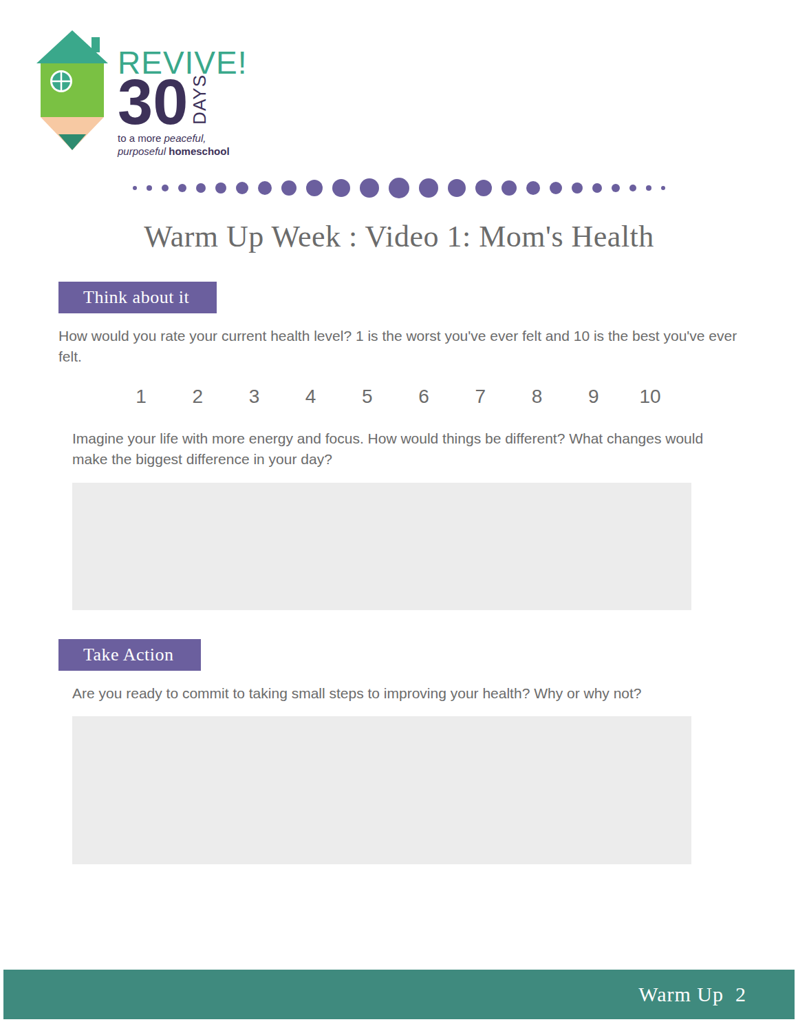RE VIVE!
30 DAYS
to a more peaceful,
purposeful homeschool
Warm Up Week : Video 1: Mom's Health
Think about it
How would you rate your current health level? 1 is the worst you've ever felt and 10 is the best you've ever felt.
12345678910
Imagine your life with more energy and focus. How would things be different? What changes would make the biggest difference in your day?
Take Action
Are you ready to commit to taking small steps to improving your health? Why or why not?
Warm Up 2